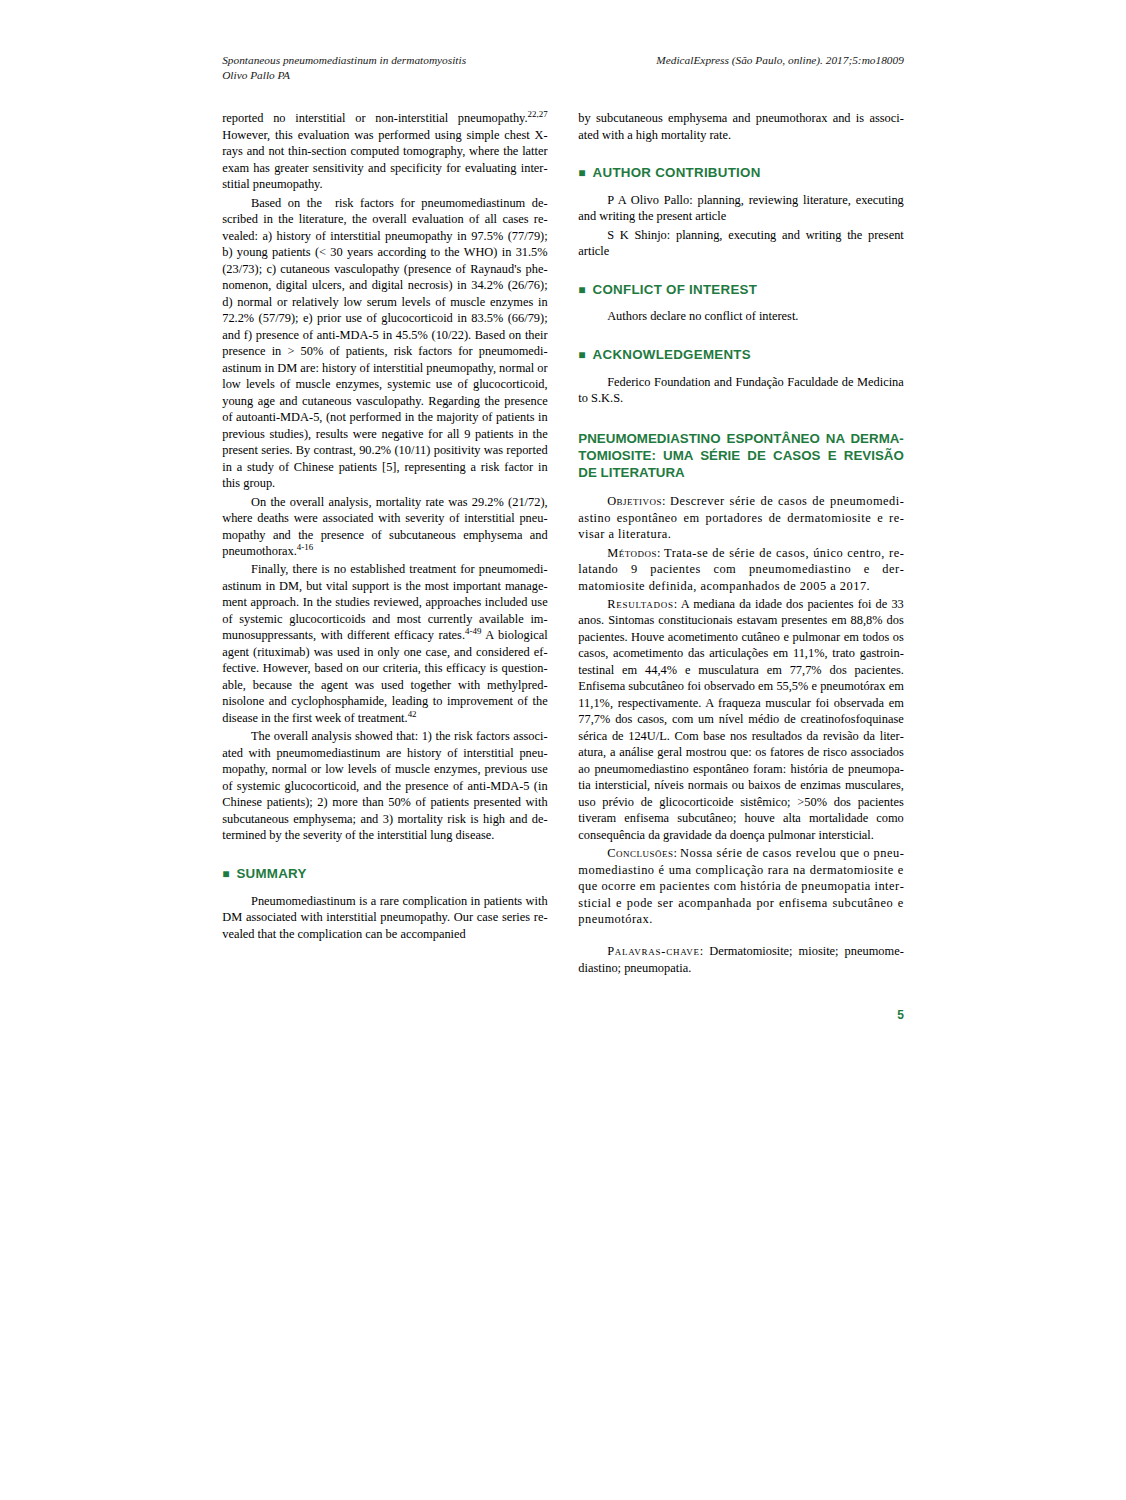Spontaneous pneumomediastinum in dermatomyositis
Olivo Pallo PA
MedicalExpress (São Paulo, online). 2017;5:mo18009
reported no interstitial or non-interstitial pneumopathy.22,27 However, this evaluation was performed using simple chest X-rays and not thin-section computed tomography, where the latter exam has greater sensitivity and specificity for evaluating interstitial pneumopathy.
Based on the risk factors for pneumomediastinum described in the literature, the overall evaluation of all cases revealed: a) history of interstitial pneumopathy in 97.5% (77/79); b) young patients (< 30 years according to the WHO) in 31.5% (23/73); c) cutaneous vasculopathy (presence of Raynaud's phenomenon, digital ulcers, and digital necrosis) in 34.2% (26/76); d) normal or relatively low serum levels of muscle enzymes in 72.2% (57/79); e) prior use of glucocorticoid in 83.5% (66/79); and f) presence of anti-MDA-5 in 45.5% (10/22). Based on their presence in > 50% of patients, risk factors for pneumomediastinum in DM are: history of interstitial pneumopathy, normal or low levels of muscle enzymes, systemic use of glucocorticoid, young age and cutaneous vasculopathy. Regarding the presence of autoanti-MDA-5, (not performed in the majority of patients in previous studies), results were negative for all 9 patients in the present series. By contrast, 90.2% (10/11) positivity was reported in a study of Chinese patients [5], representing a risk factor in this group.
On the overall analysis, mortality rate was 29.2% (21/72), where deaths were associated with severity of interstitial pneumopathy and the presence of subcutaneous emphysema and pneumothorax.4-16
Finally, there is no established treatment for pneumomediastinum in DM, but vital support is the most important management approach. In the studies reviewed, approaches included use of systemic glucocorticoids and most currently available immunosuppressants, with different efficacy rates.4-49 A biological agent (rituximab) was used in only one case, and considered effective. However, based on our criteria, this efficacy is questionable, because the agent was used together with methylprednisolone and cyclophosphamide, leading to improvement of the disease in the first week of treatment.42
The overall analysis showed that: 1) the risk factors associated with pneumomediastinum are history of interstitial pneumopathy, normal or low levels of muscle enzymes, previous use of systemic glucocorticoid, and the presence of anti-MDA-5 (in Chinese patients); 2) more than 50% of patients presented with subcutaneous emphysema; and 3) mortality risk is high and determined by the severity of the interstitial lung disease.
Summary
Pneumomediastinum is a rare complication in patients with DM associated with interstitial pneumopathy. Our case series revealed that the complication can be accompanied
by subcutaneous emphysema and pneumothorax and is associated with a high mortality rate.
Author contribution
P A Olivo Pallo: planning, reviewing literature, executing and writing the present article
S K Shinjo: planning, executing and writing the present article
Conflict of interest
Authors declare no conflict of interest.
Acknowledgements
Federico Foundation and Fundação Faculdade de Medicina to S.K.S.
Pneumomediastino espontâneo na derma­tomiosite: uma série de casos e revisão de literatura
Objetivos: Descrever série de casos de pneumomediastino espontâneo em portadores de dermatomiosite e revisar a literatura.
Métodos: Trata-se de série de casos, único centro, relatando 9 pacientes com pneumomediastino e dermatomiosite definida, acompanhados de 2005 a 2017.
Resultados: A mediana da idade dos pacientes foi de 33 anos. Sintomas constitucionais estavam presentes em 88,8% dos pacientes. Houve acometimento cutâneo e pulmonar em todos os casos, acometimento das articulações em 11,1%, trato gastrointestinal em 44,4% e musculatura em 77,7% dos pacientes. Enfisema subcutâneo foi observado em 55,5% e pneumotórax em 11,1%, respectivamente. A fraqueza muscular foi observada em 77,7% dos casos, com um nível médio de creatinofosfoquinase sérica de 124U/L. Com base nos resultados da revisão da literatura, a análise geral mostrou que: os fatores de risco associados ao pneumomediastino espontâneo foram: história de pneumopatia intersticial, níveis normais ou baixos de enzimas musculares, uso prévio de glicocorticoide sistêmico; >50% dos pacientes tiveram enfisema subcutâneo; houve alta mortalidade como consequência da gravidade da doença pulmonar intersticial.
Conclusões: Nossa série de casos revelou que o pneumomediastino é uma complicação rara na dermatomiosite e que ocorre em pacientes com história de pneumopatia intersticial e pode ser acompanhada por enfisema subcutâneo e pneumotórax.
Palavras-chave: Dermatomiosite; miosite; pneumomediastino; pneumopatia.
5